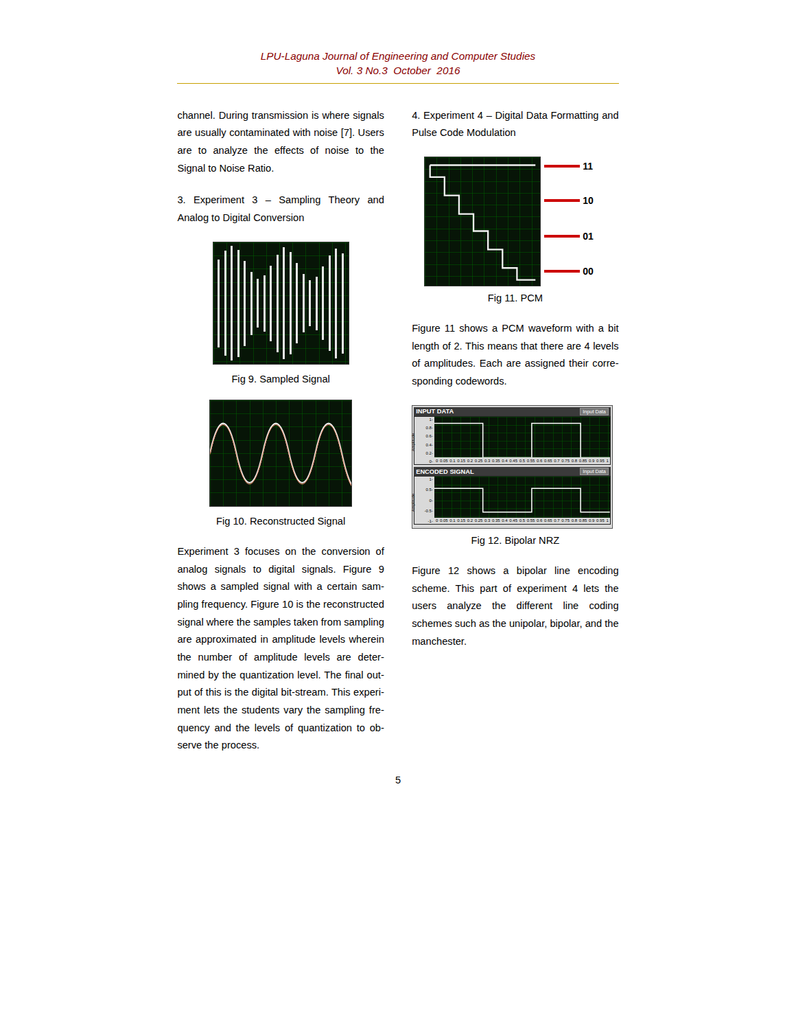LPU-Laguna Journal of Engineering and Computer Studies
Vol. 3 No.3 October 2016
channel. During transmission is where signals are usually contaminated with noise [7]. Users are to analyze the effects of noise to the Signal to Noise Ratio.
3. Experiment 3 – Sampling Theory and Analog to Digital Conversion
Fig 9. Sampled Signal
Fig 10. Reconstructed Signal
Experiment 3 focuses on the conversion of analog signals to digital signals. Figure 9 shows a sampled signal with a certain sampling frequency. Figure 10 is the reconstructed signal where the samples taken from sampling are approximated in amplitude levels wherein the number of amplitude levels are determined by the quantization level. The final output of this is the digital bit-stream. This experiment lets the students vary the sampling frequency and the levels of quantization to observe the process.
4. Experiment 4 – Digital Data Formatting and Pulse Code Modulation
11
10
01
00
Fig 11. PCM
Figure 11 shows a PCM waveform with a bit length of 2. This means that there are 4 levels of amplitudes. Each are assigned their corresponding codewords.
INPUT DATA Input Data
1-0.8-0.6-0.4-0.2-0-
Amplitude
00.050.10.150.20.250.30.350.40.450.50.550.60.650.70.750.80.850.90.951
ENCODED SIGNAL Input Data
1-0.5-0--0.5--1-
Amplitude
00.050.10.150.20.250.30.350.40.450.50.550.60.650.70.750.80.850.90.951
Fig 12. Bipolar NRZ
Figure 12 shows a bipolar line encoding scheme. This part of experiment 4 lets the users analyze the different line coding schemes such as the unipolar, bipolar, and the manchester.
5